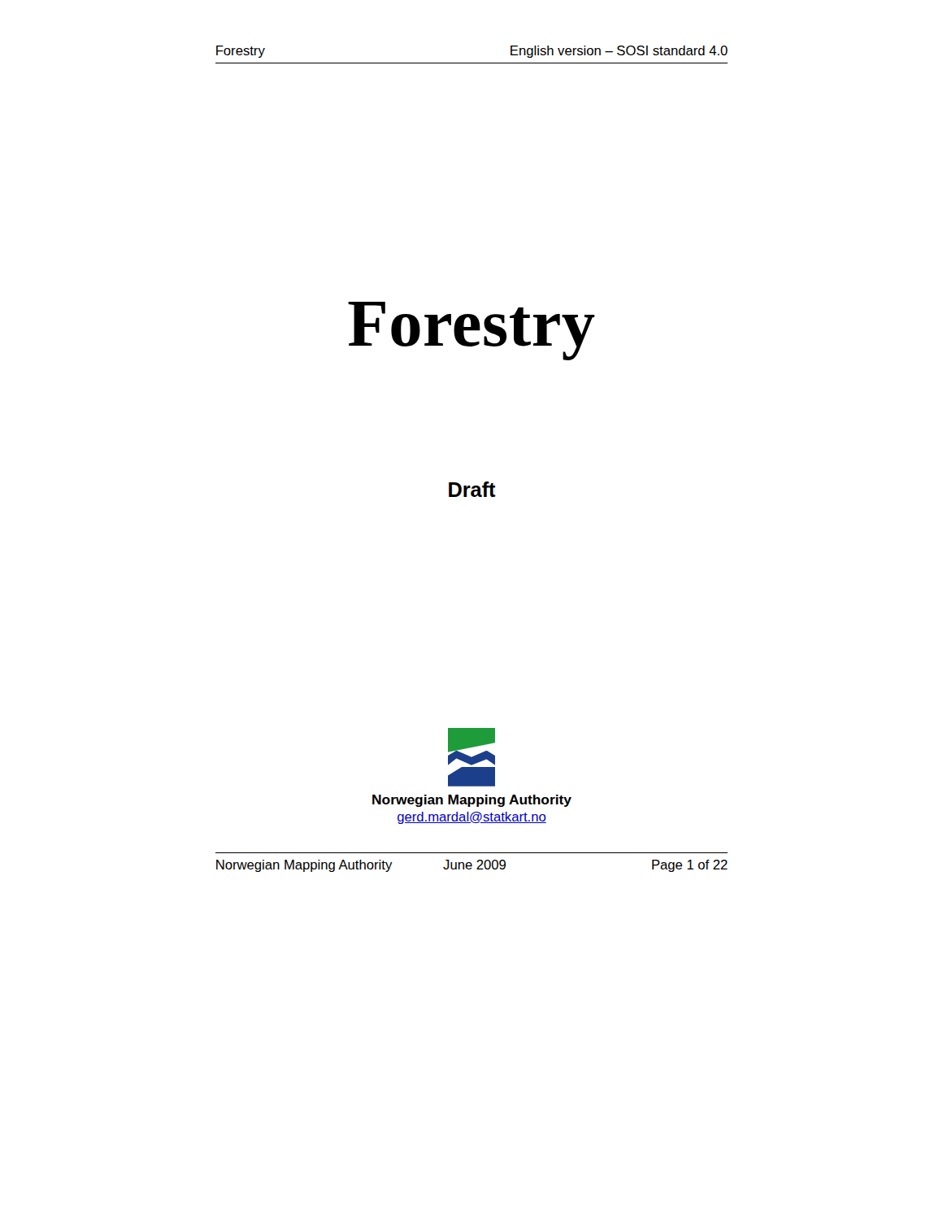Forestry English version – SOSI standard 4.0
Forestry
Draft
Norwegian Mapping Authority
gerd.mardal@statkart.no
Norwegian Mapping Authority June 2009 Page 1 of 22